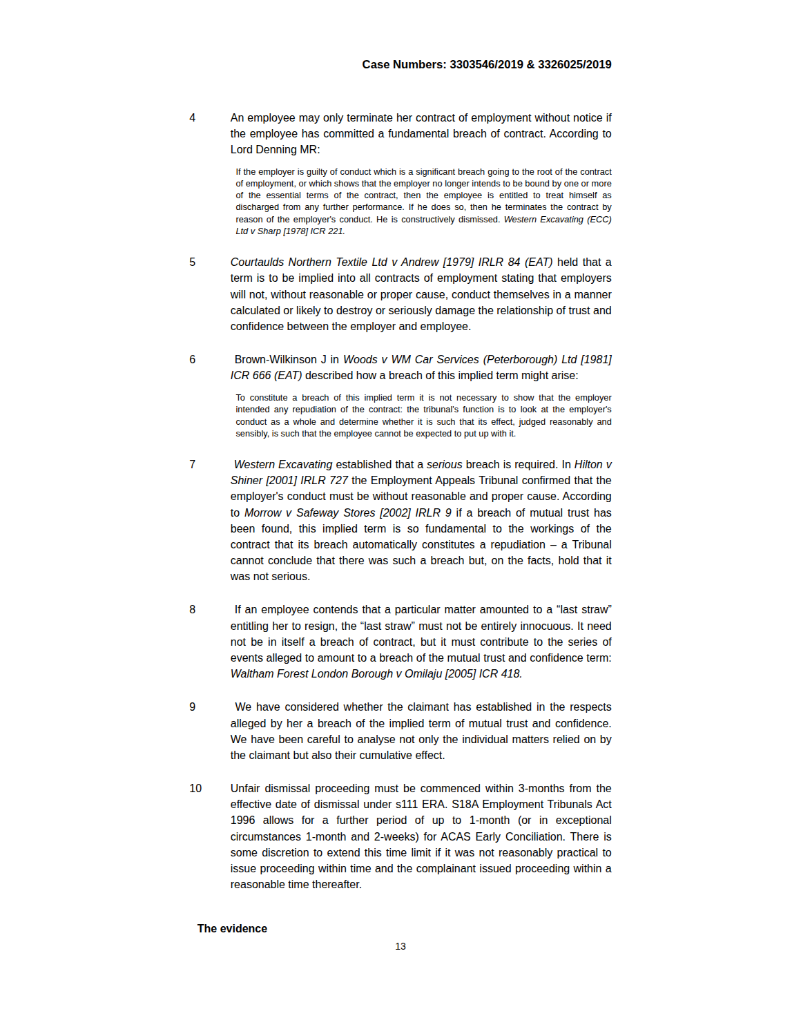Case Numbers: 3303546/2019 & 3326025/2019
4 An employee may only terminate her contract of employment without notice if the employee has committed a fundamental breach of contract. According to Lord Denning MR:
If the employer is guilty of conduct which is a significant breach going to the root of the contract of employment, or which shows that the employer no longer intends to be bound by one or more of the essential terms of the contract, then the employee is entitled to treat himself as discharged from any further performance. If he does so, then he terminates the contract by reason of the employer's conduct. He is constructively dismissed. Western Excavating (ECC) Ltd v Sharp [1978] ICR 221.
5 Courtaulds Northern Textile Ltd v Andrew [1979] IRLR 84 (EAT) held that a term is to be implied into all contracts of employment stating that employers will not, without reasonable or proper cause, conduct themselves in a manner calculated or likely to destroy or seriously damage the relationship of trust and confidence between the employer and employee.
6 Brown-Wilkinson J in Woods v WM Car Services (Peterborough) Ltd [1981] ICR 666 (EAT) described how a breach of this implied term might arise:
To constitute a breach of this implied term it is not necessary to show that the employer intended any repudiation of the contract: the tribunal's function is to look at the employer's conduct as a whole and determine whether it is such that its effect, judged reasonably and sensibly, is such that the employee cannot be expected to put up with it.
7 Western Excavating established that a serious breach is required. In Hilton v Shiner [2001] IRLR 727 the Employment Appeals Tribunal confirmed that the employer's conduct must be without reasonable and proper cause. According to Morrow v Safeway Stores [2002] IRLR 9 if a breach of mutual trust has been found, this implied term is so fundamental to the workings of the contract that its breach automatically constitutes a repudiation – a Tribunal cannot conclude that there was such a breach but, on the facts, hold that it was not serious.
8 If an employee contends that a particular matter amounted to a “last straw” entitling her to resign, the “last straw” must not be entirely innocuous. It need not be in itself a breach of contract, but it must contribute to the series of events alleged to amount to a breach of the mutual trust and confidence term: Waltham Forest London Borough v Omilaju [2005] ICR 418.
9 We have considered whether the claimant has established in the respects alleged by her a breach of the implied term of mutual trust and confidence. We have been careful to analyse not only the individual matters relied on by the claimant but also their cumulative effect.
10 Unfair dismissal proceeding must be commenced within 3-months from the effective date of dismissal under s111 ERA. S18A Employment Tribunals Act 1996 allows for a further period of up to 1-month (or in exceptional circumstances 1-month and 2-weeks) for ACAS Early Conciliation. There is some discretion to extend this time limit if it was not reasonably practical to issue proceeding within time and the complainant issued proceeding within a reasonable time thereafter.
The evidence
13